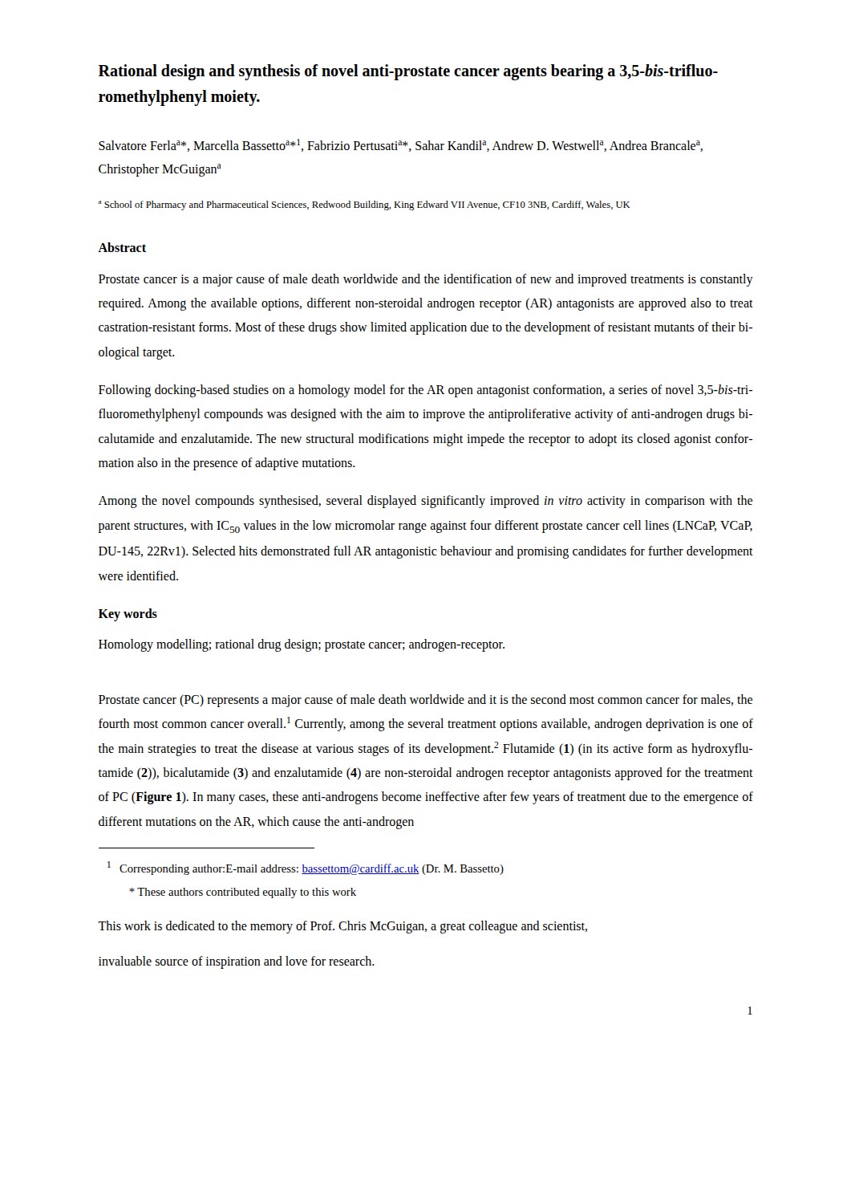Rational design and synthesis of novel anti-prostate cancer agents bearing a 3,5-bis-trifluoromethylphenyl moiety.
Salvatore Ferlaa*, Marcella Bassettoa*1, Fabrizio Pertusatia*, Sahar Kandila, Andrew D. Westwella, Andrea Brancalea, Christopher McGuigana
a School of Pharmacy and Pharmaceutical Sciences, Redwood Building, King Edward VII Avenue, CF10 3NB, Cardiff, Wales, UK
Abstract
Prostate cancer is a major cause of male death worldwide and the identification of new and improved treatments is constantly required. Among the available options, different non-steroidal androgen receptor (AR) antagonists are approved also to treat castration-resistant forms. Most of these drugs show limited application due to the development of resistant mutants of their biological target.
Following docking-based studies on a homology model for the AR open antagonist conformation, a series of novel 3,5-bis-trifluoromethylphenyl compounds was designed with the aim to improve the antiproliferative activity of anti-androgen drugs bicalutamide and enzalutamide. The new structural modifications might impede the receptor to adopt its closed agonist conformation also in the presence of adaptive mutations.
Among the novel compounds synthesised, several displayed significantly improved in vitro activity in comparison with the parent structures, with IC50 values in the low micromolar range against four different prostate cancer cell lines (LNCaP, VCaP, DU-145, 22Rv1). Selected hits demonstrated full AR antagonistic behaviour and promising candidates for further development were identified.
Key words
Homology modelling; rational drug design; prostate cancer; androgen-receptor.
Prostate cancer (PC) represents a major cause of male death worldwide and it is the second most common cancer for males, the fourth most common cancer overall.1 Currently, among the several treatment options available, androgen deprivation is one of the main strategies to treat the disease at various stages of its development.2 Flutamide (1) (in its active form as hydroxyflutamide (2)), bicalutamide (3) and enzalutamide (4) are non-steroidal androgen receptor antagonists approved for the treatment of PC (Figure 1). In many cases, these anti-androgens become ineffective after few years of treatment due to the emergence of different mutations on the AR, which cause the anti-androgen
1 Corresponding author:E-mail address: bassettom@cardiff.ac.uk (Dr. M. Bassetto)
* These authors contributed equally to this work
This work is dedicated to the memory of Prof. Chris McGuigan, a great colleague and scientist,
invaluable source of inspiration and love for research.
1